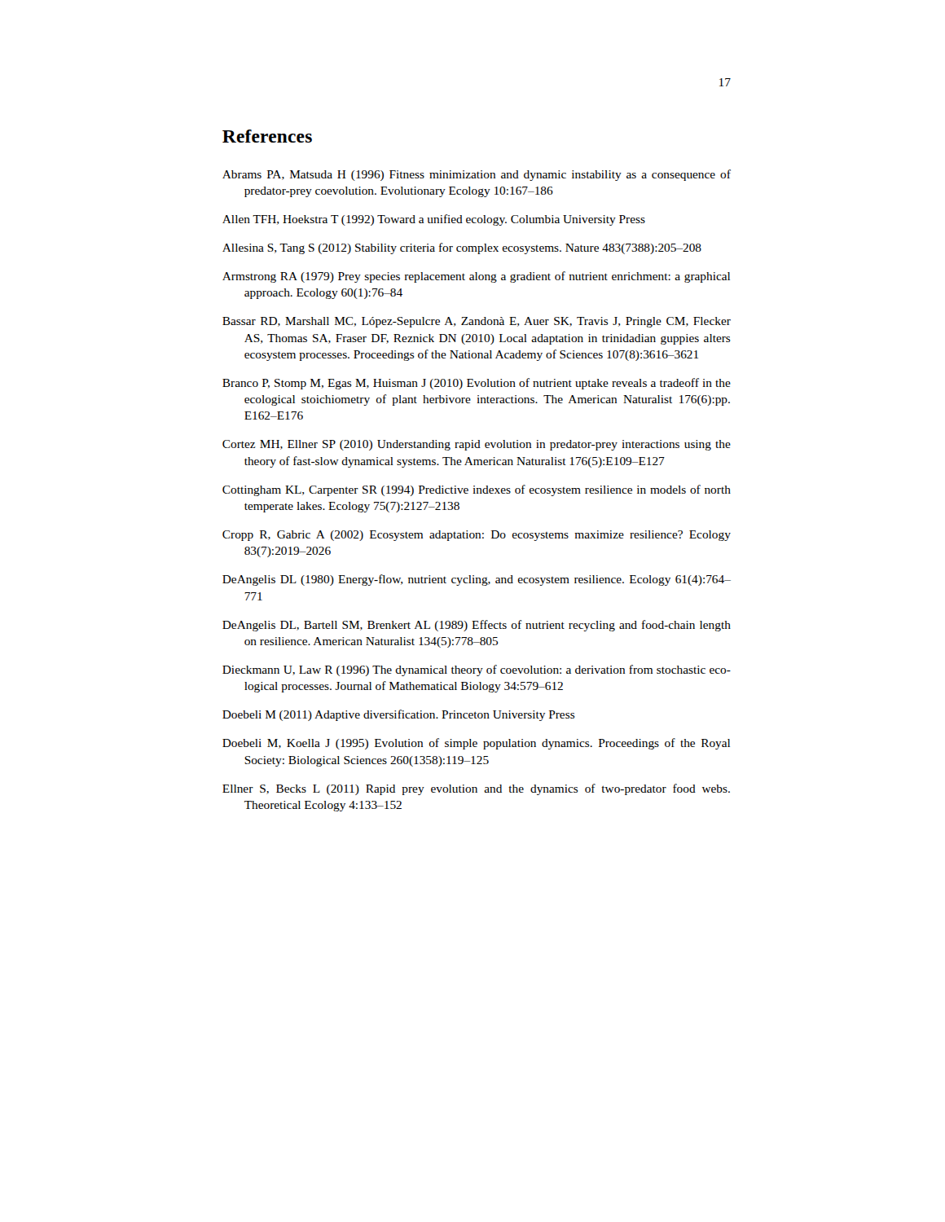17
References
Abrams PA, Matsuda H (1996) Fitness minimization and dynamic instability as a consequence of predator-prey coevolution. Evolutionary Ecology 10:167–186
Allen TFH, Hoekstra T (1992) Toward a unified ecology. Columbia University Press
Allesina S, Tang S (2012) Stability criteria for complex ecosystems. Nature 483(7388):205–208
Armstrong RA (1979) Prey species replacement along a gradient of nutrient enrichment: a graphical approach. Ecology 60(1):76–84
Bassar RD, Marshall MC, López-Sepulcre A, Zandonà E, Auer SK, Travis J, Pringle CM, Flecker AS, Thomas SA, Fraser DF, Reznick DN (2010) Local adaptation in trinidadian guppies alters ecosystem processes. Proceedings of the National Academy of Sciences 107(8):3616–3621
Branco P, Stomp M, Egas M, Huisman J (2010) Evolution of nutrient uptake reveals a tradeoff in the ecological stoichiometry of plant herbivore interactions. The American Naturalist 176(6):pp. E162–E176
Cortez MH, Ellner SP (2010) Understanding rapid evolution in predator-prey interactions using the theory of fast-slow dynamical systems. The American Naturalist 176(5):E109–E127
Cottingham KL, Carpenter SR (1994) Predictive indexes of ecosystem resilience in models of north temperate lakes. Ecology 75(7):2127–2138
Cropp R, Gabric A (2002) Ecosystem adaptation: Do ecosystems maximize resilience? Ecology 83(7):2019–2026
DeAngelis DL (1980) Energy-flow, nutrient cycling, and ecosystem resilience. Ecology 61(4):764–771
DeAngelis DL, Bartell SM, Brenkert AL (1989) Effects of nutrient recycling and food-chain length on resilience. American Naturalist 134(5):778–805
Dieckmann U, Law R (1996) The dynamical theory of coevolution: a derivation from stochastic ecological processes. Journal of Mathematical Biology 34:579–612
Doebeli M (2011) Adaptive diversification. Princeton University Press
Doebeli M, Koella J (1995) Evolution of simple population dynamics. Proceedings of the Royal Society: Biological Sciences 260(1358):119–125
Ellner S, Becks L (2011) Rapid prey evolution and the dynamics of two-predator food webs. Theoretical Ecology 4:133–152